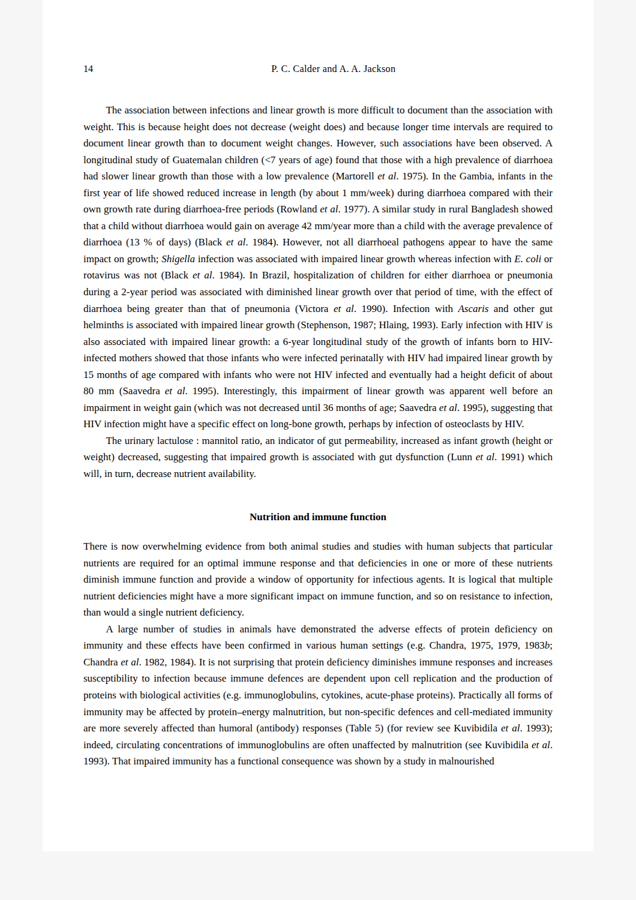14 P. C. Calder and A. A. Jackson
The association between infections and linear growth is more difficult to document than the association with weight. This is because height does not decrease (weight does) and because longer time intervals are required to document linear growth than to document weight changes. However, such associations have been observed. A longitudinal study of Guatemalan children (<7 years of age) found that those with a high prevalence of diarrhoea had slower linear growth than those with a low prevalence (Martorell et al. 1975). In the Gambia, infants in the first year of life showed reduced increase in length (by about 1 mm/week) during diarrhoea compared with their own growth rate during diarrhoea-free periods (Rowland et al. 1977). A similar study in rural Bangladesh showed that a child without diarrhoea would gain on average 42 mm/year more than a child with the average prevalence of diarrhoea (13 % of days) (Black et al. 1984). However, not all diarrhoeal pathogens appear to have the same impact on growth; Shigella infection was associated with impaired linear growth whereas infection with E. coli or rotavirus was not (Black et al. 1984). In Brazil, hospitalization of children for either diarrhoea or pneumonia during a 2-year period was associated with diminished linear growth over that period of time, with the effect of diarrhoea being greater than that of pneumonia (Victora et al. 1990). Infection with Ascaris and other gut helminths is associated with impaired linear growth (Stephenson, 1987; Hlaing, 1993). Early infection with HIV is also associated with impaired linear growth: a 6-year longitudinal study of the growth of infants born to HIV-infected mothers showed that those infants who were infected perinatally with HIV had impaired linear growth by 15 months of age compared with infants who were not HIV infected and eventually had a height deficit of about 80 mm (Saavedra et al. 1995). Interestingly, this impairment of linear growth was apparent well before an impairment in weight gain (which was not decreased until 36 months of age; Saavedra et al. 1995), suggesting that HIV infection might have a specific effect on long-bone growth, perhaps by infection of osteoclasts by HIV.
The urinary lactulose : mannitol ratio, an indicator of gut permeability, increased as infant growth (height or weight) decreased, suggesting that impaired growth is associated with gut dysfunction (Lunn et al. 1991) which will, in turn, decrease nutrient availability.
Nutrition and immune function
There is now overwhelming evidence from both animal studies and studies with human subjects that particular nutrients are required for an optimal immune response and that deficiencies in one or more of these nutrients diminish immune function and provide a window of opportunity for infectious agents. It is logical that multiple nutrient deficiencies might have a more significant impact on immune function, and so on resistance to infection, than would a single nutrient deficiency.
A large number of studies in animals have demonstrated the adverse effects of protein deficiency on immunity and these effects have been confirmed in various human settings (e.g. Chandra, 1975, 1979, 1983b; Chandra et al. 1982, 1984). It is not surprising that protein deficiency diminishes immune responses and increases susceptibility to infection because immune defences are dependent upon cell replication and the production of proteins with biological activities (e.g. immunoglobulins, cytokines, acute-phase proteins). Practically all forms of immunity may be affected by protein–energy malnutrition, but non-specific defences and cell-mediated immunity are more severely affected than humoral (antibody) responses (Table 5) (for review see Kuvibidila et al. 1993); indeed, circulating concentrations of immunoglobulins are often unaffected by malnutrition (see Kuvibidila et al. 1993). That impaired immunity has a functional consequence was shown by a study in malnourished